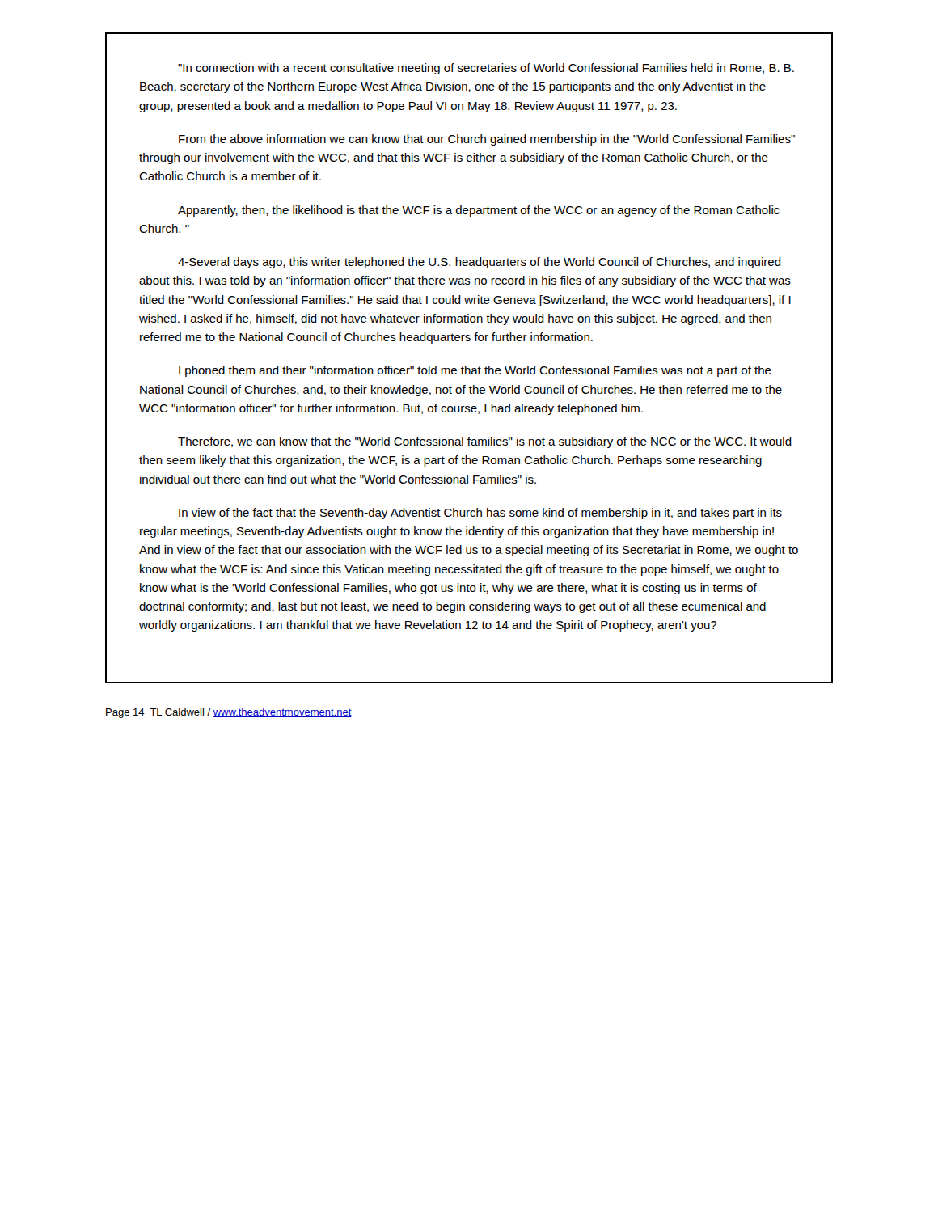"In connection with a recent consultative meeting of secretaries of World Confessional Families held in Rome, B. B. Beach, secretary of the Northern Europe-West Africa Division, one of the 15 participants and the only Adventist in the group, presented a book and a medallion to Pope Paul VI on May 18. Review August 11 1977, p. 23.
From the above information we can know that our Church gained membership in the "World Confessional Families" through our involvement with the WCC, and that this WCF is either a subsidiary of the Roman Catholic Church, or the Catholic Church is a member of it.
Apparently, then, the likelihood is that the WCF is a department of the WCC or an agency of the Roman Catholic Church. "
4-Several days ago, this writer telephoned the U.S. headquarters of the World Council of Churches, and inquired about this. I was told by an "information officer" that there was no record in his files of any subsidiary of the WCC that was titled the "World Confessional Families." He said that I could write Geneva [Switzerland, the WCC world headquarters], if I wished. I asked if he, himself, did not have whatever information they would have on this subject. He agreed, and then referred me to the National Council of Churches headquarters for further information.
I phoned them and their "information officer" told me that the World Confessional Families was not a part of the National Council of Churches, and, to their knowledge, not of the World Council of Churches. He then referred me to the WCC "information officer" for further information. But, of course, I had already telephoned him.
Therefore, we can know that the "World Confessional families" is not a subsidiary of the NCC or the WCC. It would then seem likely that this organization, the WCF, is a part of the Roman Catholic Church. Perhaps some researching individual out there can find out what the "World Confessional Families" is.
In view of the fact that the Seventh-day Adventist Church has some kind of membership in it, and takes part in its regular meetings, Seventh-day Adventists ought to know the identity of this organization that they have membership in! And in view of the fact that our association with the WCF led us to a special meeting of its Secretariat in Rome, we ought to know what the WCF is: And since this Vatican meeting necessitated the gift of treasure to the pope himself, we ought to know what is the 'World Confessional Families, who got us into it, why we are there, what it is costing us in terms of doctrinal conformity; and, last but not least, we need to begin considering ways to get out of all these ecumenical and worldly organizations. I am thankful that we have Revelation 12 to 14 and the Spirit of Prophecy, aren't you?
Page 14 TL Caldwell / www.theadventmovement.net